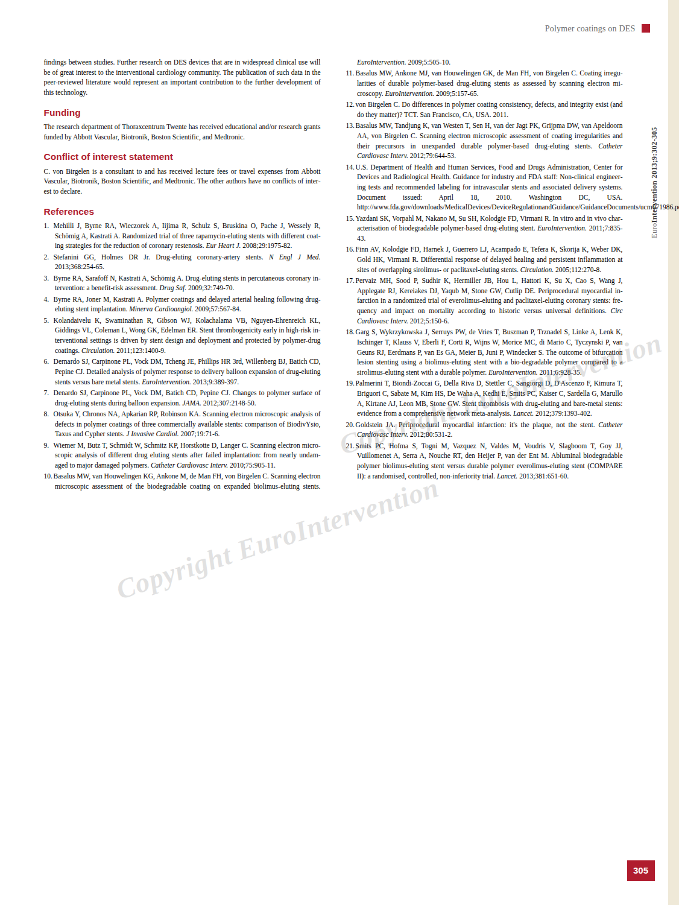Polymer coatings on DES
Euro Intervention 2013;9:302-305
Copyright EuroIntervention
Copyright EuroIntervention
findings between studies. Further research on DES devices that are in widespread clinical use will be of great interest to the interventional cardiology community. The publication of such data in the peer-reviewed literature would represent an important contribution to the further development of this technology.
Funding
The research department of Thoraxcentrum Twente has received educational and/or research grants funded by Abbott Vascular, Biotronik, Boston Scientific, and Medtronic.
Conflict of interest statement
C. von Birgelen is a consultant to and has received lecture fees or travel expenses from Abbott Vascular, Biotronik, Boston Scientific, and Medtronic. The other authors have no conflicts of interest to declare.
References
1. Mehilli J, Byrne RA, Wieczorek A, Iijima R, Schulz S, Bruskina O, Pache J, Wessely R, Schömig A, Kastrati A. Randomized trial of three rapamycin-eluting stents with different coating strategies for the reduction of coronary restenosis. Eur Heart J. 2008;29:1975-82.
2. Stefanini GG, Holmes DR Jr. Drug-eluting coronary-artery stents. N Engl J Med. 2013;368:254-65.
3. Byrne RA, Sarafoff N, Kastrati A, Schömig A. Drug-eluting stents in percutaneous coronary intervention: a benefit-risk assessment. Drug Saf. 2009;32:749-70.
4. Byrne RA, Joner M, Kastrati A. Polymer coatings and delayed arterial healing following drug-eluting stent implantation. Minerva Cardioangiol. 2009;57:567-84.
5. Kolandaivelu K, Swaminathan R, Gibson WJ, Kolachalama VB, Nguyen-Ehrenreich KL, Giddings VL, Coleman L, Wong GK, Edelman ER. Stent thrombogenicity early in high-risk interventional settings is driven by stent design and deployment and protected by polymer-drug coatings. Circulation. 2011;123:1400-9.
6. Dernardo SJ, Carpinone PL, Vock DM, Tcheng JE, Phillips HR 3rd, Willenberg BJ, Batich CD, Pepine CJ. Detailed analysis of polymer response to delivery balloon expansion of drug-eluting stents versus bare metal stents. EuroIntervention. 2013;9:389-397.
7. Denardo SJ, Carpinone PL, Vock DM, Batich CD, Pepine CJ. Changes to polymer surface of drug-eluting stents during balloon expansion. JAMA. 2012;307:2148-50.
8. Otsuka Y, Chronos NA, Apkarian RP, Robinson KA. Scanning electron microscopic analysis of defects in polymer coatings of three commercially available stents: comparison of BiodivYsio, Taxus and Cypher stents. J Invasive Cardiol. 2007;19:71-6.
9. Wiemer M, Butz T, Schmidt W, Schmitz KP, Horstkotte D, Langer C. Scanning electron microscopic analysis of different drug eluting stents after failed implantation: from nearly undamaged to major damaged polymers. Catheter Cardiovasc Interv. 2010;75:905-11.
10. Basalus MW, van Houwelingen KG, Ankone M, de Man FH, von Birgelen C. Scanning electron microscopic assessment of the biodegradable coating on expanded biolimus-eluting stents. EuroIntervention. 2009;5:505-10.
11. Basalus MW, Ankone MJ, van Houwelingen GK, de Man FH, von Birgelen C. Coating irregularities of durable polymer-based drug-eluting stents as assessed by scanning electron microscopy. EuroIntervention. 2009;5:157-65.
12. von Birgelen C. Do differences in polymer coating consistency, defects, and integrity exist (and do they matter)? TCT. San Francisco, CA, USA. 2011.
13. Basalus MW, Tandjung K, van Westen T, Sen H, van der Jagt PK, Grijpma DW, van Apeldoorn AA, von Birgelen C. Scanning electron microscopic assessment of coating irregularities and their precursors in unexpanded durable polymer-based drug-eluting stents. Catheter Cardiovasc Interv. 2012;79:644-53.
14. U.S. Department of Health and Human Services, Food and Drugs Administration, Center for Devices and Radiological Health. Guidance for industry and FDA staff: Non-clinical engineering tests and recommended labeling for intravascular stents and associated delivery systems. Document issued: April 18, 2010. Washington DC, USA. http://www.fda.gov/downloads/MedicalDevices/DeviceRegulationandGuidance/GuidanceDocuments/ucm071986.pdf
15. Yazdani SK, Vorpahl M, Nakano M, Su SH, Kolodgie FD, Virmani R. In vitro and in vivo characterisation of biodegradable polymer-based drug-eluting stent. EuroIntervention. 2011;7:835-43.
16. Finn AV, Kolodgie FD, Harnek J, Guerrero LJ, Acampado E, Tefera K, Skorija K, Weber DK, Gold HK, Virmani R. Differential response of delayed healing and persistent inflammation at sites of overlapping sirolimus- or paclitaxel-eluting stents. Circulation. 2005;112:270-8.
17. Pervaiz MH, Sood P, Sudhir K, Hermiller JB, Hou L, Hattori K, Su X, Cao S, Wang J, Applegate RJ, Kereiakes DJ, Yaqub M, Stone GW, Cutlip DE. Periprocedural myocardial infarction in a randomized trial of everolimus-eluting and paclitaxel-eluting coronary stents: frequency and impact on mortality according to historic versus universal definitions. Circ Cardiovasc Interv. 2012;5:150-6.
18. Garg S, Wykrzykowska J, Serruys PW, de Vries T, Buszman P, Trznadel S, Linke A, Lenk K, Ischinger T, Klauss V, Eberli F, Corti R, Wijns W, Morice MC, di Mario C, Tyczynski P, van Geuns RJ, Eerdmans P, van Es GA, Meier B, Juni P, Windecker S. The outcome of bifurcation lesion stenting using a biolimus-eluting stent with a bio-degradable polymer compared to a sirolimus-eluting stent with a durable polymer. EuroIntervention. 2011;6:928-35.
19. Palmerini T, Biondi-Zoccai G, Della Riva D, Stettler C, Sangiorgi D, D'Ascenzo F, Kimura T, Briguori C, Sabate M, Kim HS, De Waha A, Kedhi E, Smits PC, Kaiser C, Sardella G, Marullo A, Kirtane AJ, Leon MB, Stone GW. Stent thrombosis with drug-eluting and bare-metal stents: evidence from a comprehensive network meta-analysis. Lancet. 2012;379:1393-402.
20. Goldstein JA. Periprocedural myocardial infarction: it's the plaque, not the stent. Catheter Cardiovasc Interv. 2012;80:531-2.
21. Smits PC, Hofma S, Togni M, Vazquez N, Valdes M, Voudris V, Slagboom T, Goy JJ, Vuillomenet A, Serra A, Nouche RT, den Heijer P, van der Ent M. Abluminal biodegradable polymer biolimus-eluting stent versus durable polymer everolimus-eluting stent (COMPARE II): a randomised, controlled, non-inferiority trial. Lancet. 2013;381:651-60.
305